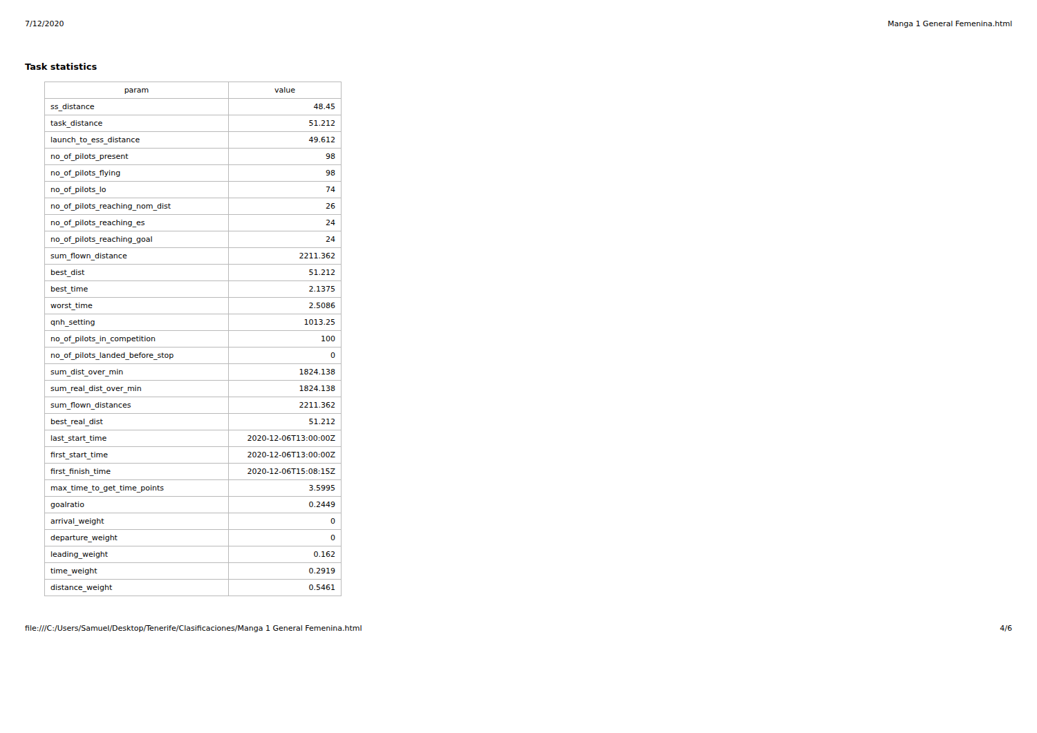7/12/2020 Manga 1 General Femenina.html
Task statistics
| param | value |
| --- | --- |
| ss_distance | 48.45 |
| task_distance | 51.212 |
| launch_to_ess_distance | 49.612 |
| no_of_pilots_present | 98 |
| no_of_pilots_flying | 98 |
| no_of_pilots_lo | 74 |
| no_of_pilots_reaching_nom_dist | 26 |
| no_of_pilots_reaching_es | 24 |
| no_of_pilots_reaching_goal | 24 |
| sum_flown_distance | 2211.362 |
| best_dist | 51.212 |
| best_time | 2.1375 |
| worst_time | 2.5086 |
| qnh_setting | 1013.25 |
| no_of_pilots_in_competition | 100 |
| no_of_pilots_landed_before_stop | 0 |
| sum_dist_over_min | 1824.138 |
| sum_real_dist_over_min | 1824.138 |
| sum_flown_distances | 2211.362 |
| best_real_dist | 51.212 |
| last_start_time | 2020-12-06T13:00:00Z |
| first_start_time | 2020-12-06T13:00:00Z |
| first_finish_time | 2020-12-06T15:08:15Z |
| max_time_to_get_time_points | 3.5995 |
| goalratio | 0.2449 |
| arrival_weight | 0 |
| departure_weight | 0 |
| leading_weight | 0.162 |
| time_weight | 0.2919 |
| distance_weight | 0.5461 |
file:///C:/Users/Samuel/Desktop/Tenerife/Clasificaciones/Manga 1 General Femenina.html 4/6